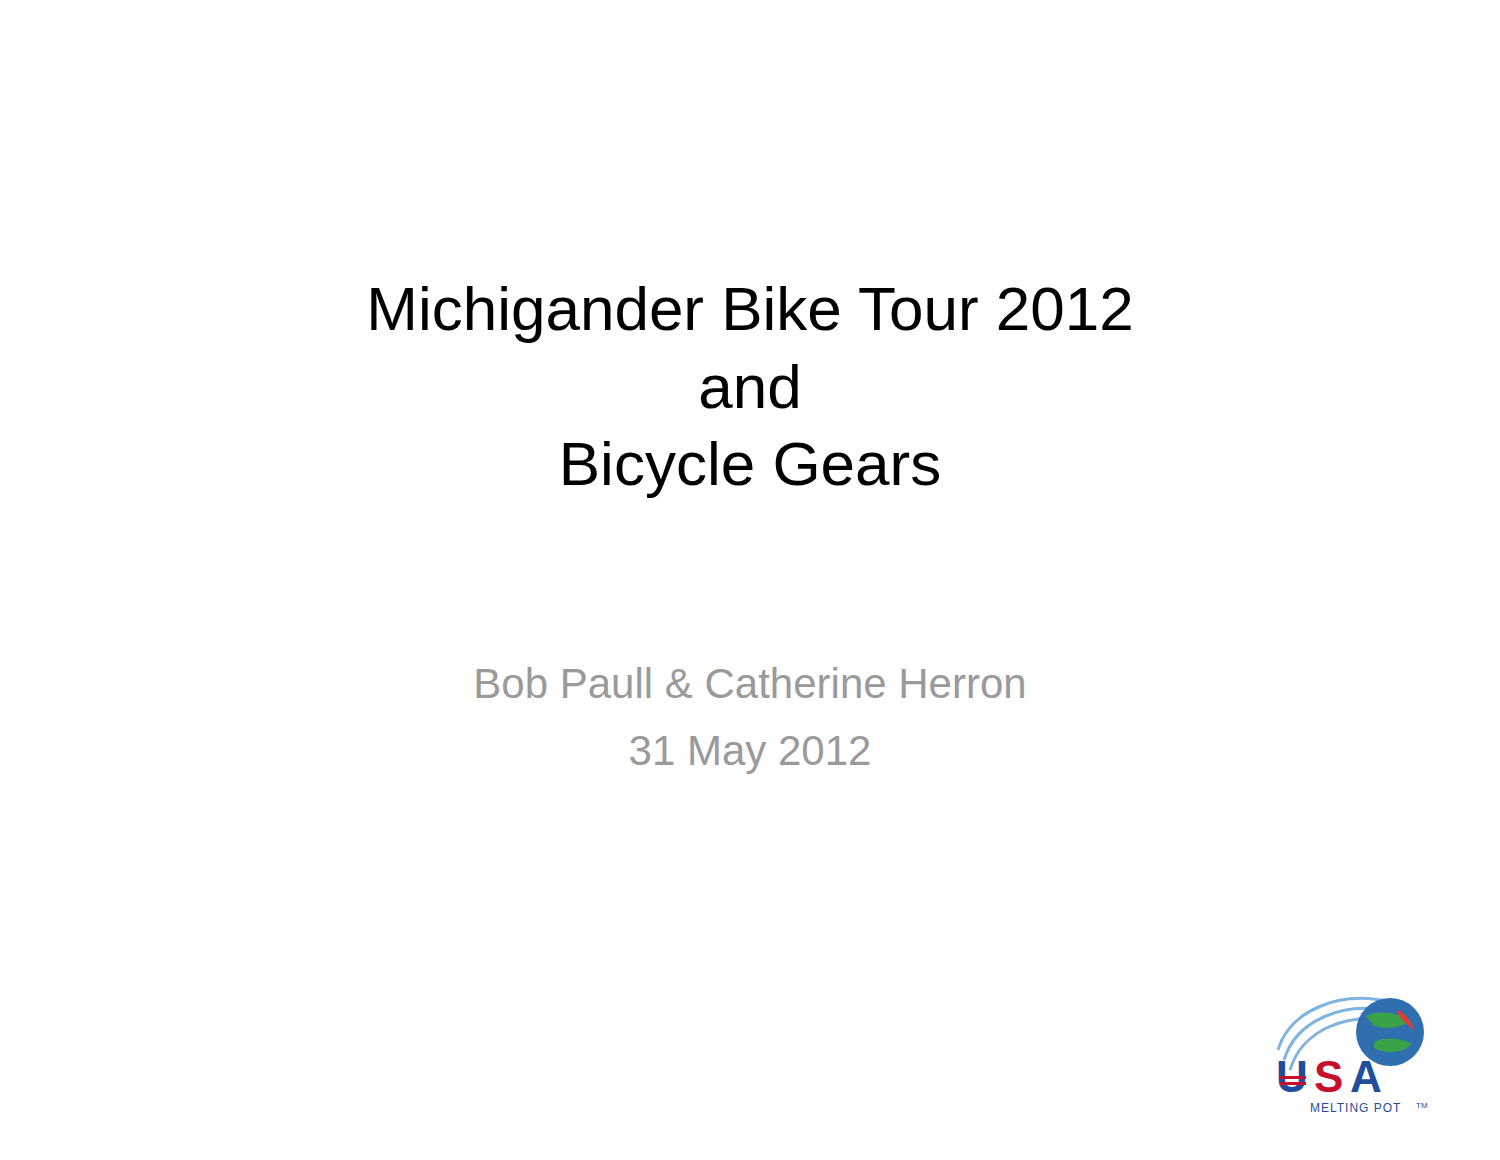Michigander Bike Tour 2012
and
Bicycle Gears
Bob Paull & Catherine Herron
31 May 2012
USA Melting Pot U S A MELTING POT TM